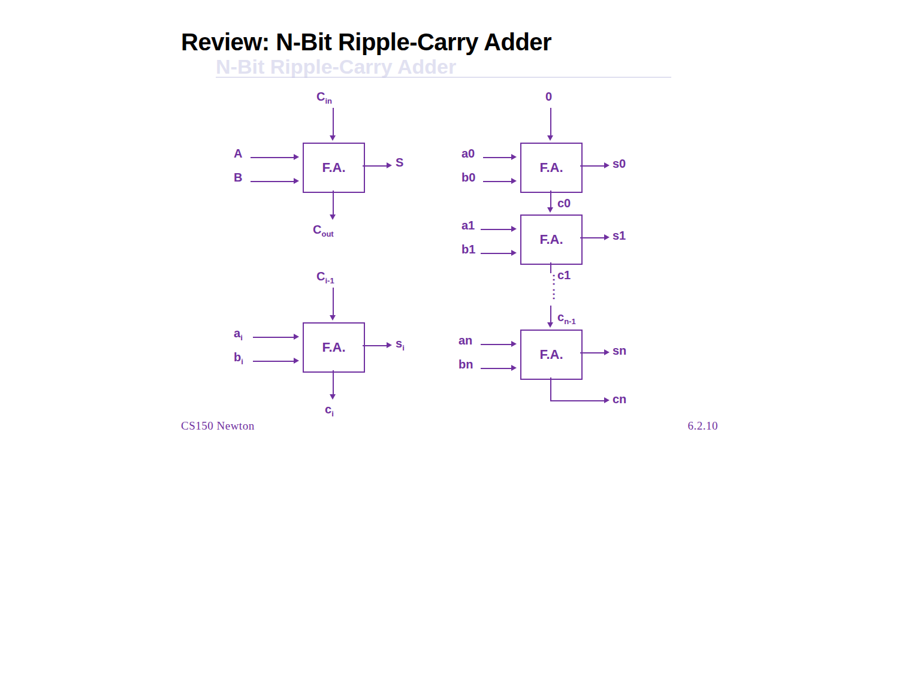Review: N-Bit Ripple-Carry Adder
N-Bit Ripple-Carry Adder
Cin
F.A.
A
B
S
Cout
Ci-1
F.A.
ai
bi
si
ci
0
F.A.
a0
b0
s0
c0
F.A.
a1
b1
s1
c1
⋮
⋮
cn-1
F.A.
an
bn
sn
cn
CS150 Newton
6.2.10